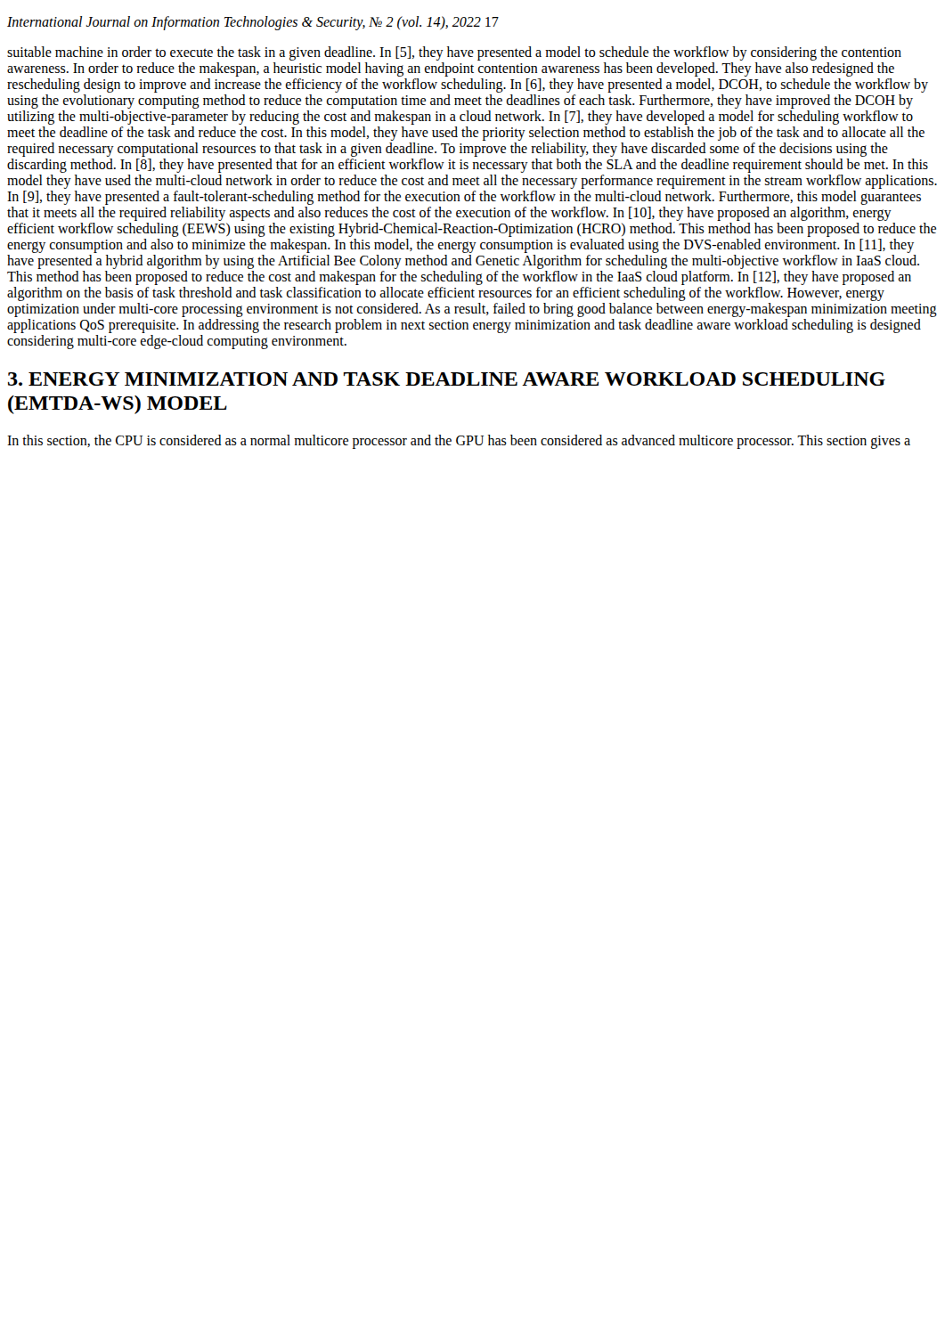International Journal on Information Technologies & Security, № 2 (vol. 14), 2022 17
suitable machine in order to execute the task in a given deadline. In [5], they have presented a model to schedule the workflow by considering the contention awareness. In order to reduce the makespan, a heuristic model having an endpoint contention awareness has been developed. They have also redesigned the rescheduling design to improve and increase the efficiency of the workflow scheduling. In [6], they have presented a model, DCOH, to schedule the workflow by using the evolutionary computing method to reduce the computation time and meet the deadlines of each task. Furthermore, they have improved the DCOH by utilizing the multi-objective-parameter by reducing the cost and makespan in a cloud network. In [7], they have developed a model for scheduling workflow to meet the deadline of the task and reduce the cost. In this model, they have used the priority selection method to establish the job of the task and to allocate all the required necessary computational resources to that task in a given deadline. To improve the reliability, they have discarded some of the decisions using the discarding method. In [8], they have presented that for an efficient workflow it is necessary that both the SLA and the deadline requirement should be met. In this model they have used the multi-cloud network in order to reduce the cost and meet all the necessary performance requirement in the stream workflow applications. In [9], they have presented a fault-tolerant-scheduling method for the execution of the workflow in the multi-cloud network. Furthermore, this model guarantees that it meets all the required reliability aspects and also reduces the cost of the execution of the workflow. In [10], they have proposed an algorithm, energy efficient workflow scheduling (EEWS) using the existing Hybrid-Chemical-Reaction-Optimization (HCRO) method. This method has been proposed to reduce the energy consumption and also to minimize the makespan. In this model, the energy consumption is evaluated using the DVS-enabled environment. In [11], they have presented a hybrid algorithm by using the Artificial Bee Colony method and Genetic Algorithm for scheduling the multi-objective workflow in IaaS cloud. This method has been proposed to reduce the cost and makespan for the scheduling of the workflow in the IaaS cloud platform. In [12], they have proposed an algorithm on the basis of task threshold and task classification to allocate efficient resources for an efficient scheduling of the workflow. However, energy optimization under multi-core processing environment is not considered. As a result, failed to bring good balance between energy-makespan minimization meeting applications QoS prerequisite. In addressing the research problem in next section energy minimization and task deadline aware workload scheduling is designed considering multi-core edge-cloud computing environment.
3. ENERGY MINIMIZATION AND TASK DEADLINE AWARE WORKLOAD SCHEDULING (EMTDA-WS) MODEL
In this section, the CPU is considered as a normal multicore processor and the GPU has been considered as advanced multicore processor. This section gives a